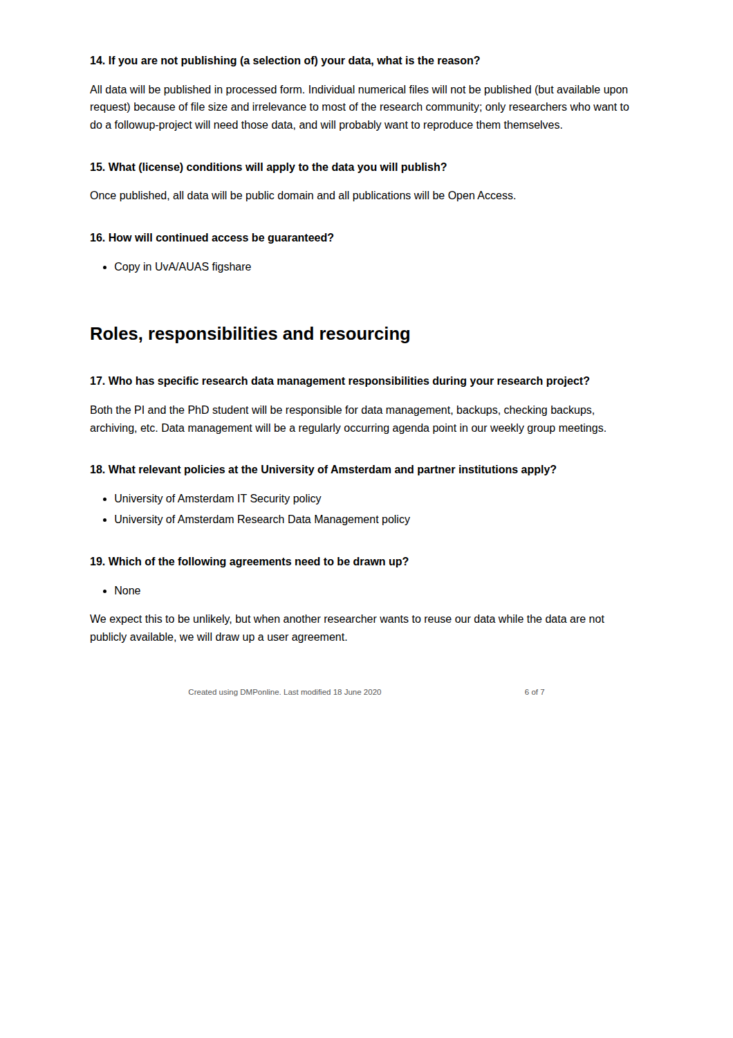14. If you are not publishing (a selection of) your data, what is the reason?
All data will be published in processed form. Individual numerical files will not be published (but available upon request) because of file size and irrelevance to most of the research community; only researchers who want to do a followup-project will need those data, and will probably want to reproduce them themselves.
15. What (license) conditions will apply to the data you will publish?
Once published, all data will be public domain and all publications will be Open Access.
16. How will continued access be guaranteed?
Copy in UvA/AUAS figshare
Roles, responsibilities and resourcing
17. Who has specific research data management responsibilities during your research project?
Both the PI and the PhD student will be responsible for data management, backups, checking backups, archiving, etc. Data management will be a regularly occurring agenda point in our weekly group meetings.
18. What relevant policies at the University of Amsterdam and partner institutions apply?
University of Amsterdam IT Security policy
University of Amsterdam Research Data Management policy
19. Which of the following agreements need to be drawn up?
None
We expect this to be unlikely, but when another researcher wants to reuse our data while the data are not publicly available, we will draw up a user agreement.
Created using DMPonline. Last modified 18 June 2020 6 of 7